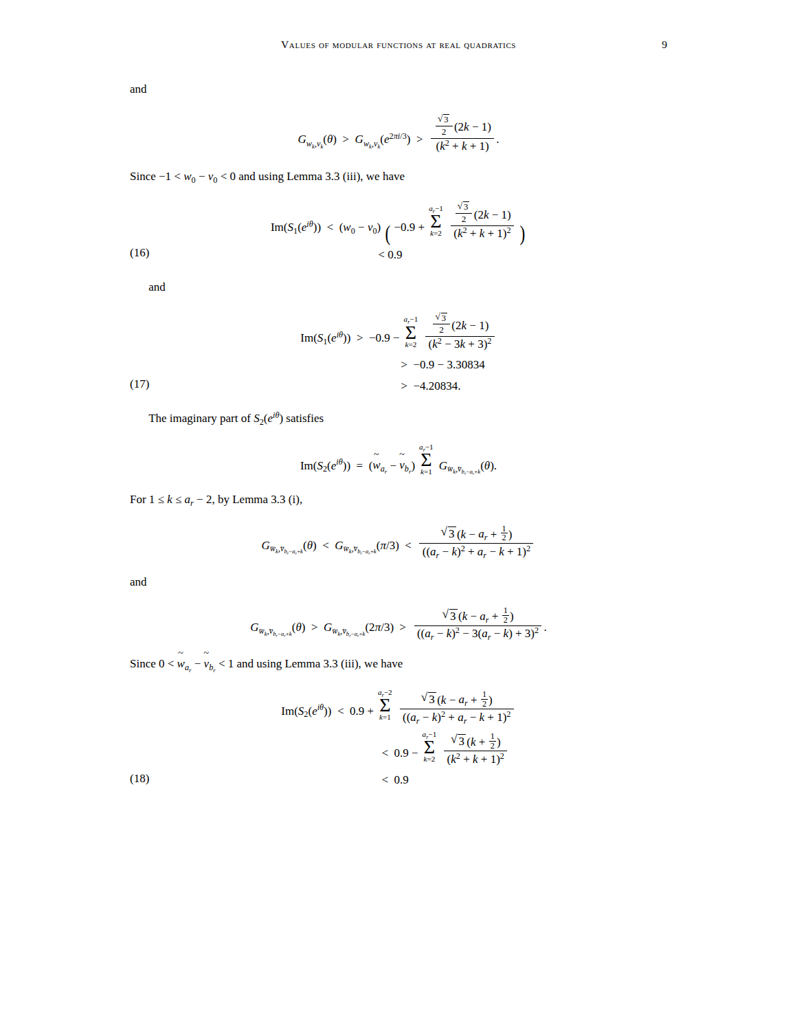Values of modular functions at real quadratics 9
and
Gwk,vk(θ) > Gwk,vk(e2πi/3) > 32(2k − 1) (k2 + k + 1) .
Since −1 < w0 − v0 < 0 and using Lemma 3.3 (iii), we have
(16) Im(S1(eiθ)) < (w0 − v0) ( −0.9 + ar−1 Σ k=2 32(2k − 1) (k2 + k + 1)2 ) < 0.9
and
(17) Im(S1(eiθ)) > −0.9 − ar−1 Σ k=2 32(2k − 1) (k2 − 3k + 3)2 > −0.9 − 3.30834 > −4.20834.
The imaginary part of S2(eiθ) satisfies
Im(S2(eiθ)) = (war − vbr) ar−1 Σ k=1 Gwk,vbr−ar+k(θ).
For 1 ≤ k ≤ ar − 2, by Lemma 3.3 (i),
Gwk,vbr−ar+k(θ) < Gwk,vbr−ar+k(π/3) < 3(k − ar + 12) ((ar − k)2 + ar − k + 1)2
and
Gwk,vbr−ar+k(θ) > Gwk,vbr−ar+k(2π/3) > 3(k − ar + 12) ((ar − k)2 − 3(ar − k) + 3)2 .
Since 0 < war − vbr < 1 and using Lemma 3.3 (iii), we have
(18) Im(S2(eiθ)) < 0.9 + ar−2 Σ k=1 3(k − ar + 12) ((ar − k)2 + ar − k + 1)2 < 0.9 − ar−1 Σ k=2 3(k + 12) (k2 + k + 1)2 < 0.9